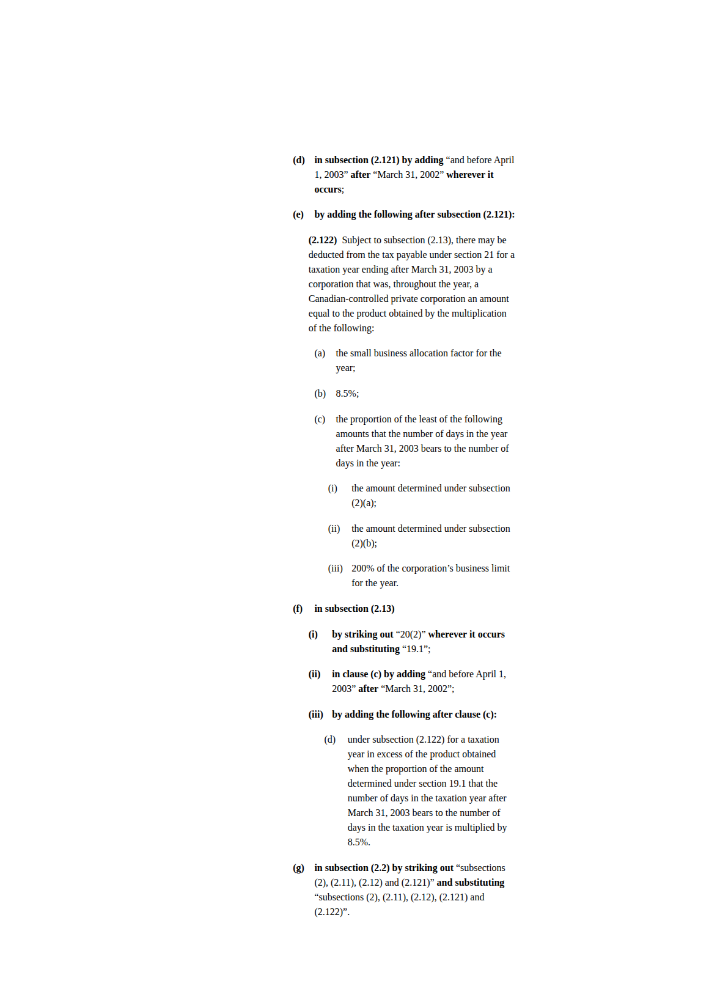(d)
in subsection (2.121) by adding “and before April 1, 2003” after “March 31, 2002” wherever it occurs;
(e)
by adding the following after subsection (2.121):
(2.122) Subject to subsection (2.13), there may be deducted from the tax payable under section 21 for a taxation year ending after March 31, 2003 by a corporation that was, throughout the year, a Canadian-controlled private corporation an amount equal to the product obtained by the multiplication of the following:
(a)
the small business allocation factor for the year;
(b)
8.5%;
(c)
the proportion of the least of the following amounts that the number of days in the year after March 31, 2003 bears to the number of days in the year:
(i)
the amount determined under subsection (2)(a);
(ii)
the amount determined under subsection (2)(b);
(iii)
200% of the corporation’s business limit for the year.
(f)
in subsection (2.13)
(i)
by striking out “20(2)” wherever it occurs and substituting “19.1”;
(ii)
in clause (c) by adding “and before April 1, 2003” after “March 31, 2002”;
(iii)
by adding the following after clause (c):
(d)
under subsection (2.122) for a taxation year in excess of the product obtained when the proportion of the amount determined under section 19.1 that the number of days in the taxation year after March 31, 2003 bears to the number of days in the taxation year is multiplied by 8.5%.
(g)
in subsection (2.2) by striking out “subsections (2), (2.11), (2.12) and (2.121)” and substituting “subsections (2), (2.11), (2.12), (2.121) and (2.122)”.